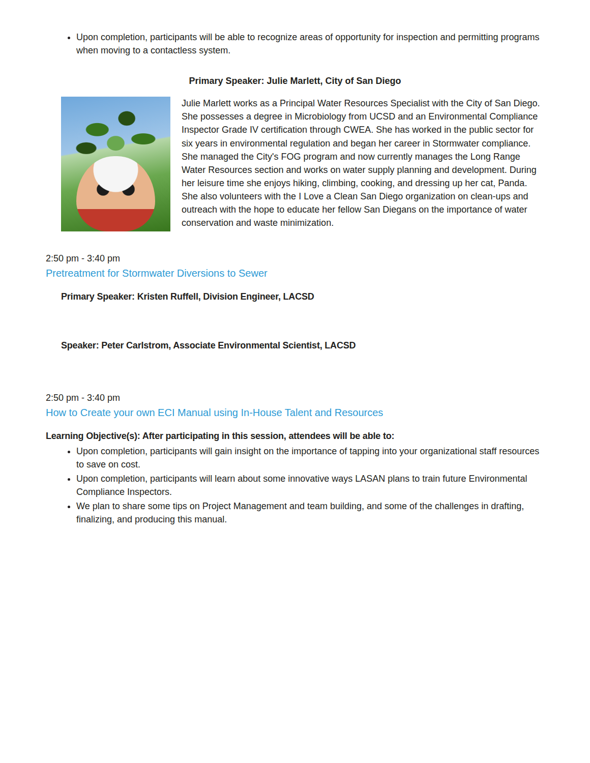Upon completion, participants will be able to recognize areas of opportunity for inspection and permitting programs when moving to a contactless system.
Primary Speaker: Julie Marlett, City of San Diego
Julie Marlett works as a Principal Water Resources Specialist with the City of San Diego. She possesses a degree in Microbiology from UCSD and an Environmental Compliance Inspector Grade IV certification through CWEA. She has worked in the public sector for six years in environmental regulation and began her career in Stormwater compliance. She managed the City's FOG program and now currently manages the Long Range Water Resources section and works on water supply planning and development. During her leisure time she enjoys hiking, climbing, cooking, and dressing up her cat, Panda. She also volunteers with the I Love a Clean San Diego organization on clean-ups and outreach with the hope to educate her fellow San Diegans on the importance of water conservation and waste minimization.
2:50 pm - 3:40 pm
Pretreatment for Stormwater Diversions to Sewer
Primary Speaker: Kristen Ruffell, Division Engineer, LACSD
Speaker: Peter Carlstrom, Associate Environmental Scientist, LACSD
2:50 pm - 3:40 pm
How to Create your own ECI Manual using In-House Talent and Resources
Learning Objective(s): After participating in this session, attendees will be able to:
Upon completion, participants will gain insight on the importance of tapping into your organizational staff resources to save on cost.
Upon completion, participants will learn about some innovative ways LASAN plans to train future Environmental Compliance Inspectors.
We plan to share some tips on Project Management and team building, and some of the challenges in drafting, finalizing, and producing this manual.